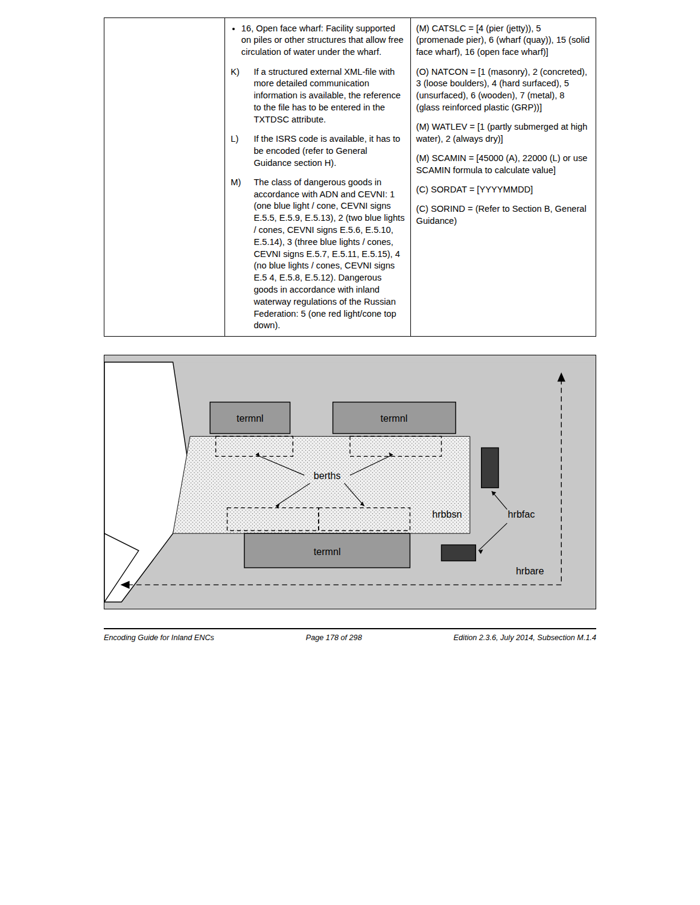| | 16, Open face wharf: Facility supported on piles or other structures that allow free circulation of water under the wharf. K) If a structured external XML-file with more detailed communication information is available, the reference to the file has to be entered in the TXTDSC attribute. L) If the ISRS code is available, it has to be encoded (refer to General Guidance section H). M) The class of dangerous goods in accordance with ADN and CEVNI: 1 (one blue light / cone, CEVNI signs E.5.5, E.5.9, E.5.13), 2 (two blue lights / cones, CEVNI signs E.5.6, E.5.10, E.5.14), 3 (three blue lights / cones, CEVNI signs E.5.7, E.5.11, E.5.15), 4 (no blue lights / cones, CEVNI signs E.5 4, E.5.8, E.5.12). Dangerous goods in accordance with inland waterway regulations of the Russian Federation: 5 (one red light/cone top down). | (M) CATSLC = [4 (pier (jetty)), 5 (promenade pier), 6 (wharf (quay)), 15 (solid face wharf), 16 (open face wharf)] (O) NATCON = [1 (masonry), 2 (concreted), 3 (loose boulders), 4 (hard surfaced), 5 (unsurfaced), 6 (wooden), 7 (metal), 8 (glass reinforced plastic (GRP))] (M) WATLEV = [1 (partly submerged at high water), 2 (always dry)] (M) SCAMIN = [45000 (A), 22000 (L) or use SCAMIN formula to calculate value] (C) SORDAT = [YYYYMMDD] (C) SORIND = (Refer to Section B, General Guidance) |
Harbour area encoding example A grey harbour area (hrbare) bounded by a dashed line, containing a white waterway channel on the left, three terminal rectangles (termnl), a light stippled harbour basin (hrbbsn) with dashed berth outlines (berths), and two dark harbour facility rectangles (hrbfac). termnl termnl termnl berths hrbbsn hrbfac hrbare
Encoding Guide for Inland ENCs Page 178 of 298 Edition 2.3.6, July 2014, Subsection M.1.4